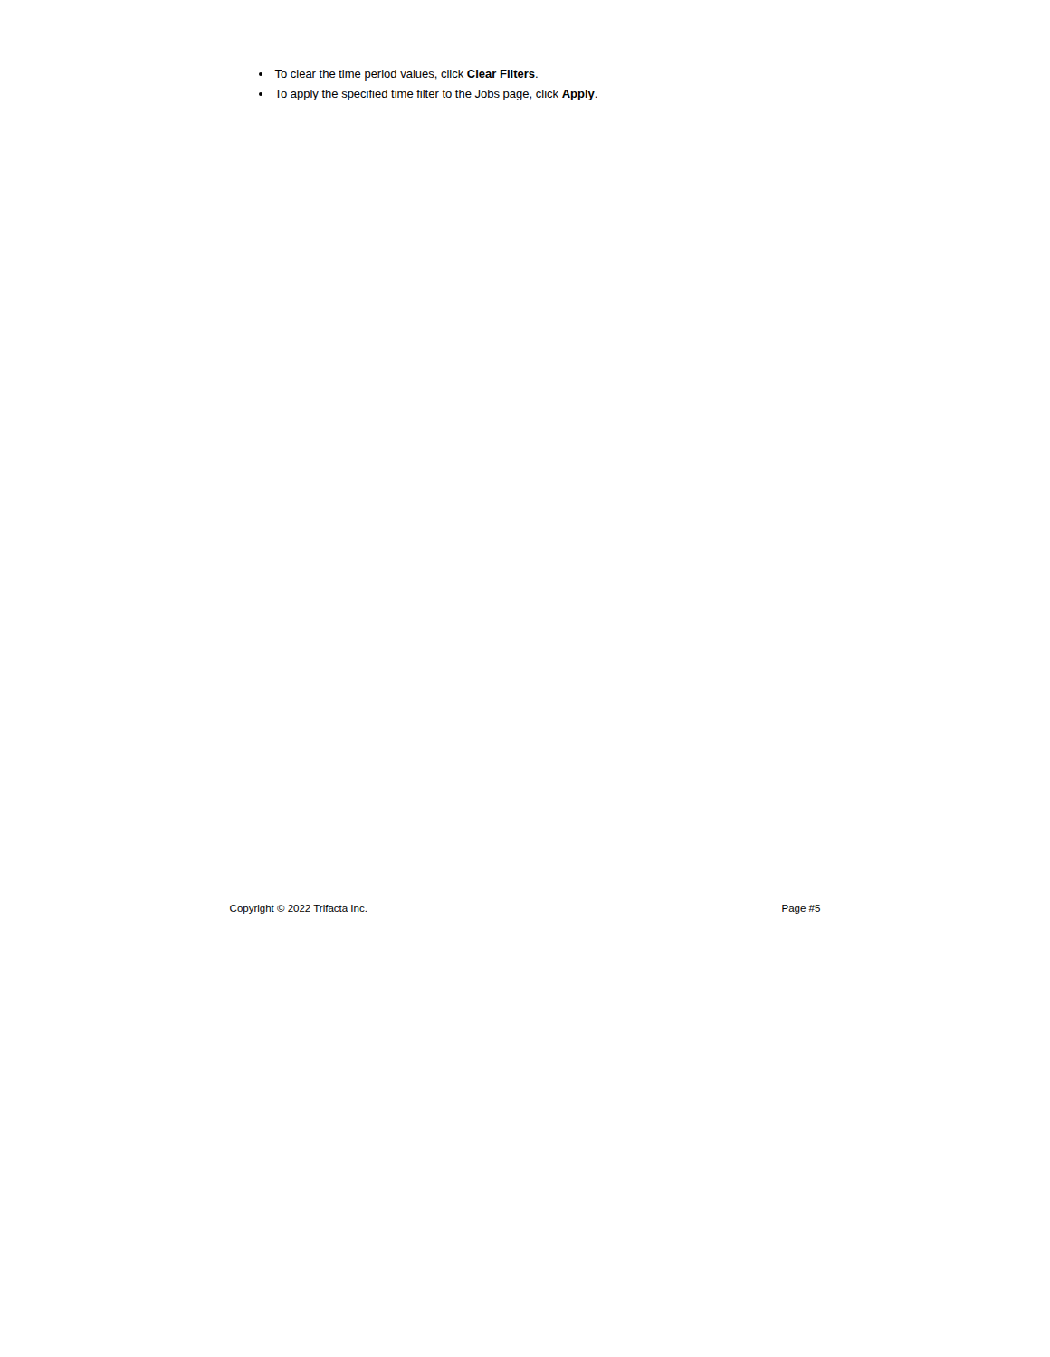To clear the time period values, click Clear Filters.
To apply the specified time filter to the Jobs page, click Apply.
Copyright © 2022 Trifacta Inc. Page #5